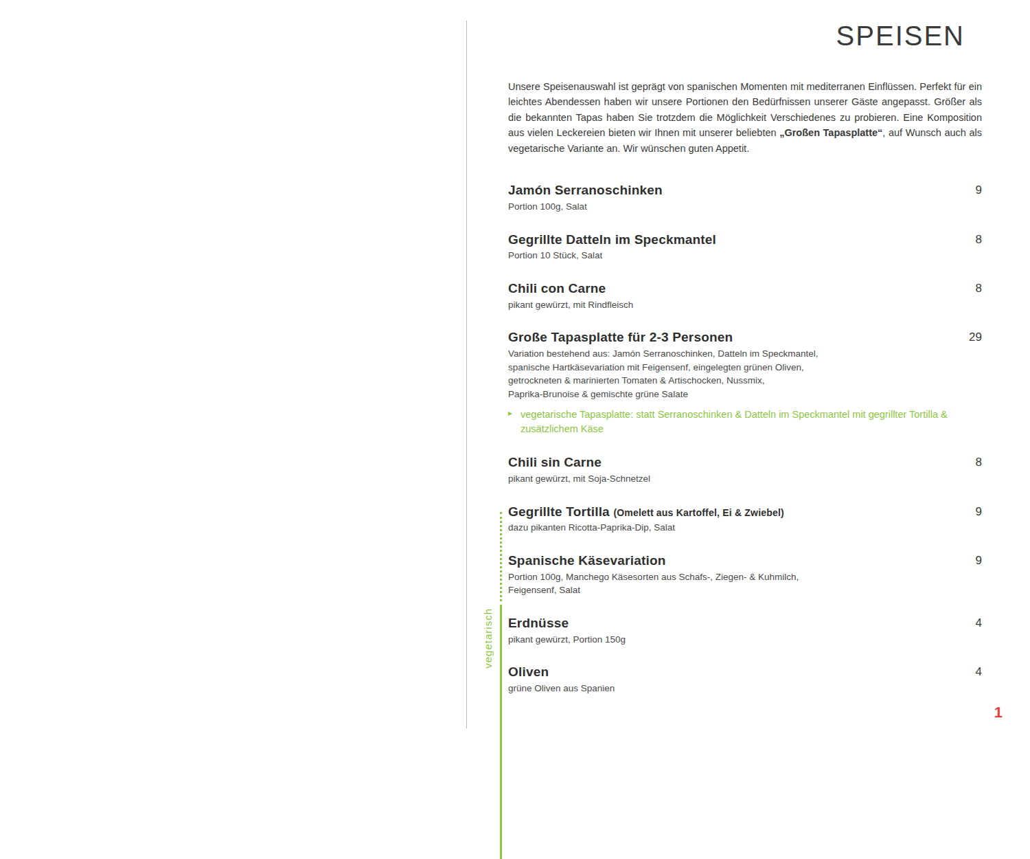SPEISEN
Unsere Speisenauswahl ist geprägt von spanischen Momenten mit mediterranen Einflüssen. Perfekt für ein leichtes Abendessen haben wir unsere Portionen den Bedürfnissen unserer Gäste angepasst. Größer als die bekannten Tapas haben Sie trotzdem die Möglichkeit Verschiedenes zu probieren. Eine Komposition aus vielen Leckereien bieten wir Ihnen mit unserer beliebten „Großen Tapasplatte“, auf Wunsch auch als vegetarische Variante an. Wir wünschen guten Appetit.
vegetarisch
Jamón Serranoschinken
Portion 100g, Salat
9
Gegrillte Datteln im Speckmantel
Portion 10 Stück, Salat
8
Chili con Carne
pikant gewürzt, mit Rindfleisch
8
Große Tapasplatte für 2-3 Personen
Variation bestehend aus: Jamón Serranoschinken, Datteln im Speckmantel,
spanische Hartkäsevariation mit Feigensenf, eingelegten grünen Oliven,
getrockneten & marinierten Tomaten & Artischocken, Nussmix,
Paprika-Brunoise & gemischte grüne Salate
vegetarische Tapasplatte: statt Serranoschinken & Datteln im Speckmantel mit gegrillter Tortilla & zusätzlichem Käse
29
Chili sin Carne
pikant gewürzt, mit Soja-Schnetzel
8
Gegrillte Tortilla (Omelett aus Kartoffel, Ei & Zwiebel)
dazu pikanten Ricotta-Paprika-Dip, Salat
9
Spanische Käsevariation
Portion 100g, Manchego Käsesorten aus Schafs-, Ziegen- & Kuhmilch,
Feigensenf, Salat
9
Erdnüsse
pikant gewürzt, Portion 150g
4
Oliven
grüne Oliven aus Spanien
4
1